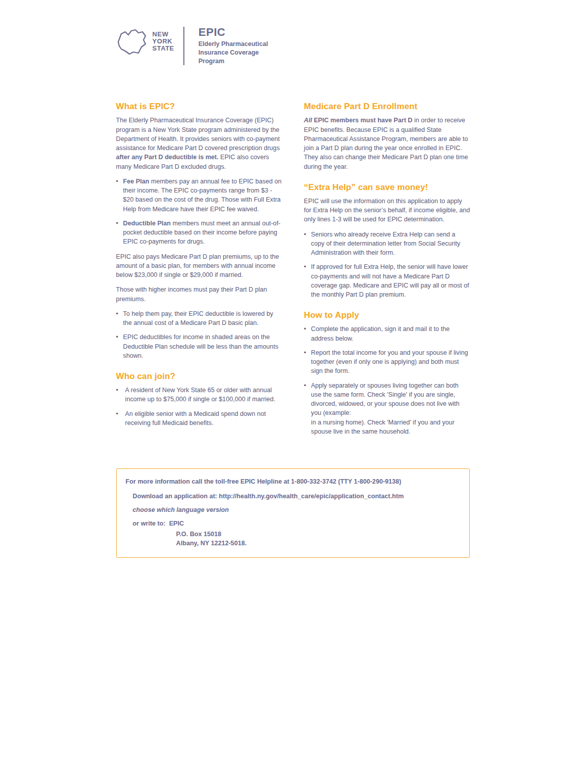New
York
State
EPIC
Elderly Pharmaceutical
Insurance Coverage
Program
What is EPIC?
The Elderly Pharmaceutical Insurance Coverage (EPIC) program is a New York State program administered by the Department of Health. It provides seniors with co-payment assistance for Medicare Part D covered prescription drugs after any Part D deductible is met. EPIC also covers many Medicare Part D excluded drugs.
Fee Plan members pay an annual fee to EPIC based on their income. The EPIC co-payments range from $3 - $20 based on the cost of the drug. Those with Full Extra Help from Medicare have their EPIC fee waived.
Deductible Plan members must meet an annual out-of-pocket deductible based on their income before paying EPIC co-payments for drugs.
EPIC also pays Medicare Part D plan premiums, up to the amount of a basic plan, for members with annual income below $23,000 if single or $29,000 if married.
Those with higher incomes must pay their Part D plan premiums.
To help them pay, their EPIC deductible is lowered by the annual cost of a Medicare Part D basic plan.
EPIC deductibles for income in shaded areas on the Deductible Plan schedule will be less than the amounts shown.
Who can join?
A resident of New York State 65 or older with annual income up to $75,000 if single or $100,000 if married.
An eligible senior with a Medicaid spend down not receiving full Medicaid benefits.
Medicare Part D Enrollment
All EPIC members must have Part D in order to receive EPIC benefits. Because EPIC is a qualified State Pharmaceutical Assistance Program, members are able to join a Part D plan during the year once enrolled in EPIC. They also can change their Medicare Part D plan one time during the year.
“Extra Help” can save money!
EPIC will use the information on this application to apply for Extra Help on the senior’s behalf, if income eligible, and only lines 1-3 will be used for EPIC determination.
Seniors who already receive Extra Help can send a copy of their determination letter from Social Security Administration with their form.
If approved for full Extra Help, the senior will have lower co-payments and will not have a Medicare Part D coverage gap. Medicare and EPIC will pay all or most of the monthly Part D plan premium.
How to Apply
Complete the application, sign it and mail it to the address below.
Report the total income for you and your spouse if living together (even if only one is applying) and both must sign the form.
Apply separately or spouses living together can both use the same form. Check 'Single' if you are single, divorced, widowed, or your spouse does not live with you (example:
in a nursing home). Check 'Married' if you and your spouse live in the same household.
For more information call the toll-free EPIC Helpline at 1-800-332-3742 (TTY 1-800-290-9138)
Download an application at: http://health.ny.gov/health_care/epic/application_contact.htm
choose which language version
or write to: EPIC
P.O. Box 15018
Albany, NY 12212-5018.